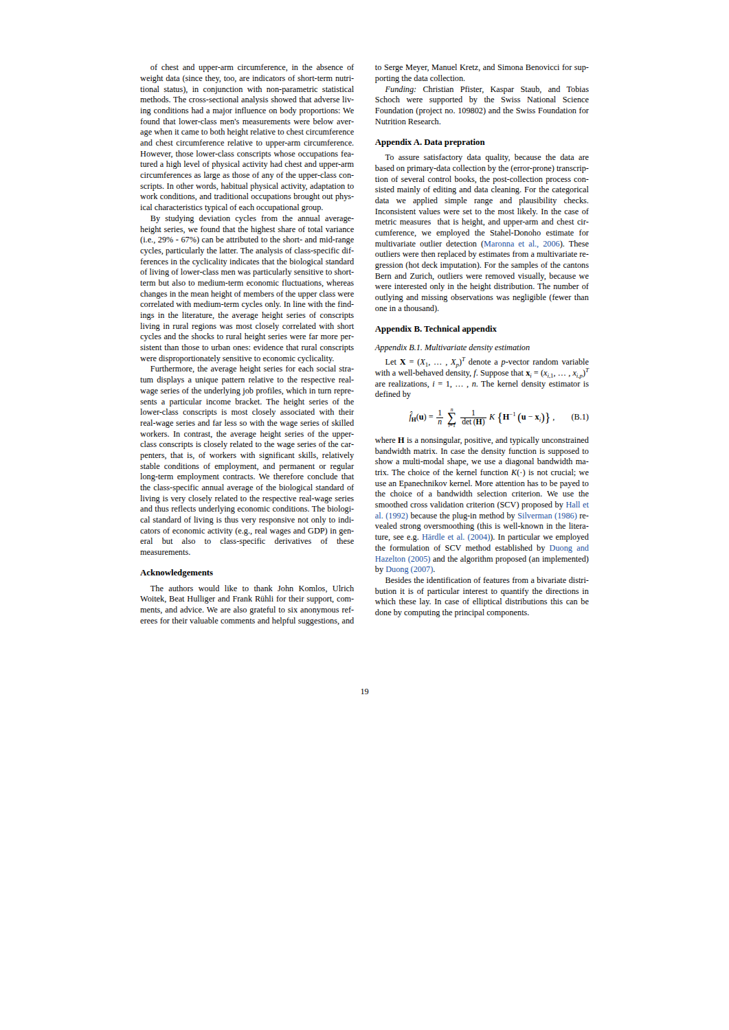of chest and upper-arm circumference, in the absence of weight data (since they, too, are indicators of short-term nutritional status), in conjunction with non-parametric statistical methods. The cross-sectional analysis showed that adverse living conditions had a major influence on body proportions: We found that lower-class men's measurements were below average when it came to both height relative to chest circumference and chest circumference relative to upper-arm circumference. However, those lower-class conscripts whose occupations featured a high level of physical activity had chest and upper-arm circumferences as large as those of any of the upper-class conscripts. In other words, habitual physical activity, adaptation to work conditions, and traditional occupations brought out physical characteristics typical of each occupational group.
By studying deviation cycles from the annual average-height series, we found that the highest share of total variance (i.e., 29% - 67%) can be attributed to the short- and mid-range cycles, particularly the latter. The analysis of class-specific differences in the cyclicality indicates that the biological standard of living of lower-class men was particularly sensitive to short-term but also to medium-term economic fluctuations, whereas changes in the mean height of members of the upper class were correlated with medium-term cycles only. In line with the findings in the literature, the average height series of conscripts living in rural regions was most closely correlated with short cycles and the shocks to rural height series were far more persistent than those to urban ones: evidence that rural conscripts were disproportionately sensitive to economic cyclicality.
Furthermore, the average height series for each social stratum displays a unique pattern relative to the respective real-wage series of the underlying job profiles, which in turn represents a particular income bracket. The height series of the lower-class conscripts is most closely associated with their real-wage series and far less so with the wage series of skilled workers. In contrast, the average height series of the upper-class conscripts is closely related to the wage series of the carpenters, that is, of workers with significant skills, relatively stable conditions of employment, and permanent or regular long-term employment contracts. We therefore conclude that the class-specific annual average of the biological standard of living is very closely related to the respective real-wage series and thus reflects underlying economic conditions. The biological standard of living is thus very responsive not only to indicators of economic activity (e.g., real wages and GDP) in general but also to class-specific derivatives of these measurements.
Acknowledgements
The authors would like to thank John Komlos, Ulrich Woitek, Beat Hulliger and Frank Rühli for their support, comments, and advice. We are also grateful to six anonymous referees for their valuable comments and helpful suggestions, and to Serge Meyer, Manuel Kretz, and Simona Benovicci for supporting the data collection.
Funding: Christian Pfister, Kaspar Staub, and Tobias Schoch were supported by the Swiss National Science Foundation (project no. 109802) and the Swiss Foundation for Nutrition Research.
Appendix A. Data prepration
To assure satisfactory data quality, because the data are based on primary-data collection by the (error-prone) transcription of several control books, the post-collection process consisted mainly of editing and data cleaning. For the categorical data we applied simple range and plausibility checks. Inconsistent values were set to the most likely. In the case of metric measures that is height, and upper-arm and chest circumference, we employed the Stahel-Donoho estimate for multivariate outlier detection (Maronna et al., 2006). These outliers were then replaced by estimates from a multivariate regression (hot deck imputation). For the samples of the cantons Bern and Zurich, outliers were removed visually, because we were interested only in the height distribution. The number of outlying and missing observations was negligible (fewer than one in a thousand).
Appendix B. Technical appendix
Appendix B.1. Multivariate density estimation
Let X = (X1, … , Xp)T denote a p-vector random variable with a well-behaved density, f. Suppose that xi = (xi,1, … , xi,p)T are realizations, i = 1, … , n. The kernel density estimator is defined by
f̂H(u) = 1 n n∑i=1 1 det (H) K {H−1 (u − xi)} , (B.1)
where H is a nonsingular, positive, and typically unconstrained bandwidth matrix. In case the density function is supposed to show a multi-modal shape, we use a diagonal bandwidth matrix. The choice of the kernel function K(·) is not crucial; we use an Epanechnikov kernel. More attention has to be payed to the choice of a bandwidth selection criterion. We use the smoothed cross validation criterion (SCV) proposed by Hall et al. (1992) because the plug-in method by Silverman (1986) revealed strong oversmoothing (this is well-known in the literature, see e.g. Härdle et al. (2004)). In particular we employed the formulation of SCV method established by Duong and Hazelton (2005) and the algorithm proposed (an implemented) by Duong (2007).
Besides the identification of features from a bivariate distribution it is of particular interest to quantify the directions in which these lay. In case of elliptical distributions this can be done by computing the principal components.
19